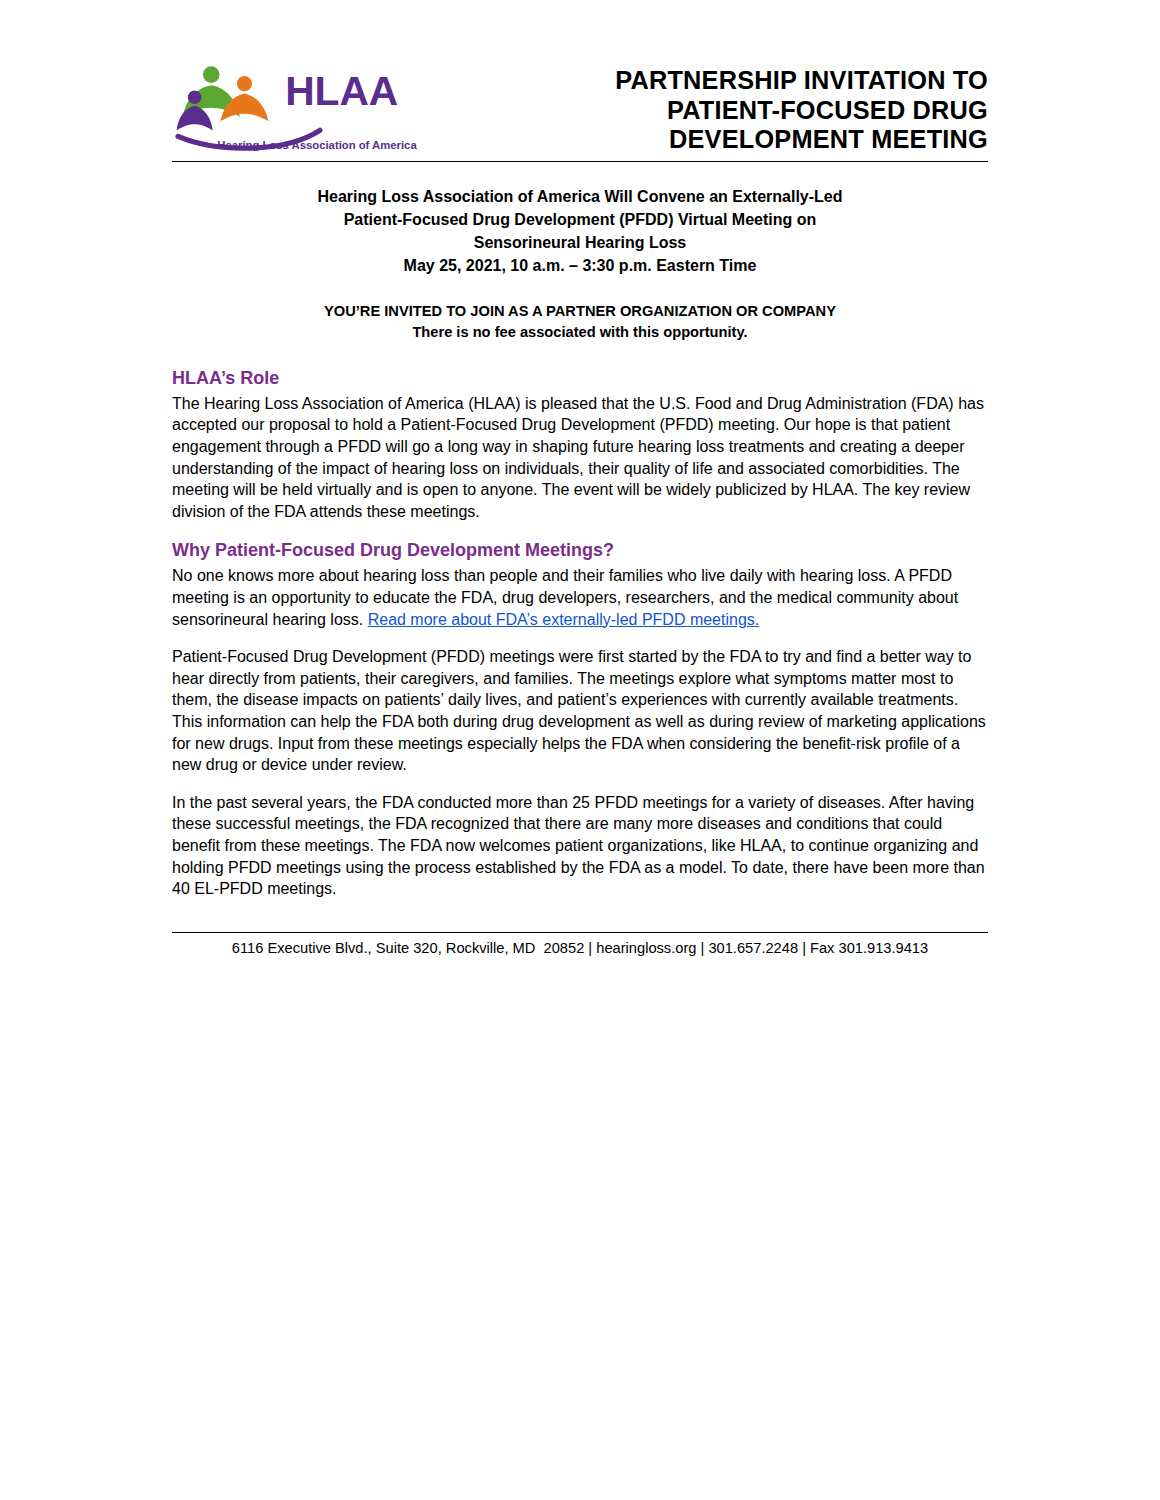Hearing Loss Association of America HLAA Hearing Loss Association of America
PARTNERSHIP INVITATION TO
PATIENT-FOCUSED DRUG
DEVELOPMENT MEETING
Hearing Loss Association of America Will Convene an Externally-Led
Patient-Focused Drug Development (PFDD) Virtual Meeting on
Sensorineural Hearing Loss
May 25, 2021, 10 a.m. – 3:30 p.m. Eastern Time
YOU’RE INVITED TO JOIN AS A PARTNER ORGANIZATION OR COMPANY
There is no fee associated with this opportunity.
HLAA’s Role
The Hearing Loss Association of America (HLAA) is pleased that the U.S. Food and Drug Administration (FDA) has accepted our proposal to hold a Patient-Focused Drug Development (PFDD) meeting. Our hope is that patient engagement through a PFDD will go a long way in shaping future hearing loss treatments and creating a deeper understanding of the impact of hearing loss on individuals, their quality of life and associated comorbidities. The meeting will be held virtually and is open to anyone. The event will be widely publicized by HLAA. The key review division of the FDA attends these meetings.
Why Patient-Focused Drug Development Meetings?
No one knows more about hearing loss than people and their families who live daily with hearing loss. A PFDD meeting is an opportunity to educate the FDA, drug developers, researchers, and the medical community about sensorineural hearing loss. Read more about FDA’s externally-led PFDD meetings.
Patient-Focused Drug Development (PFDD) meetings were first started by the FDA to try and find a better way to hear directly from patients, their caregivers, and families. The meetings explore what symptoms matter most to them, the disease impacts on patients’ daily lives, and patient’s experiences with currently available treatments. This information can help the FDA both during drug development as well as during review of marketing applications for new drugs. Input from these meetings especially helps the FDA when considering the benefit-risk profile of a new drug or device under review.
In the past several years, the FDA conducted more than 25 PFDD meetings for a variety of diseases. After having these successful meetings, the FDA recognized that there are many more diseases and conditions that could benefit from these meetings. The FDA now welcomes patient organizations, like HLAA, to continue organizing and holding PFDD meetings using the process established by the FDA as a model. To date, there have been more than 40 EL-PFDD meetings.
6116 Executive Blvd., Suite 320, Rockville, MD 20852 | hearingloss.org | 301.657.2248 | Fax 301.913.9413